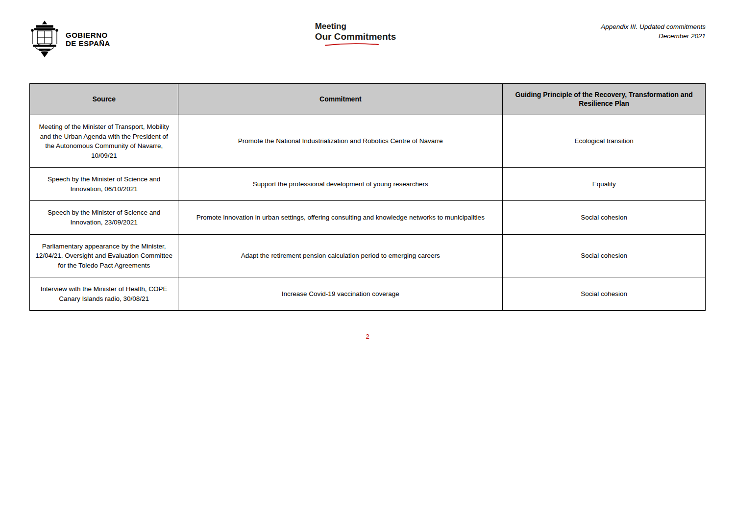GOBIERNO
DE ESPAÑA
Meeting
Our Commitments
Appendix III. Updated commitments
December 2021
| Source | Commitment | Guiding Principle of the Recovery, Transformation and Resilience Plan |
| --- | --- | --- |
| Meeting of the Minister of Transport, Mobility and the Urban Agenda with the President of the Autonomous Community of Navarre, 10/09/21 | Promote the National Industrialization and Robotics Centre of Navarre | Ecological transition |
| Speech by the Minister of Science and Innovation, 06/10/2021 | Support the professional development of young researchers | Equality |
| Speech by the Minister of Science and Innovation, 23/09/2021 | Promote innovation in urban settings, offering consulting and knowledge networks to municipalities | Social cohesion |
| Parliamentary appearance by the Minister, 12/04/21. Oversight and Evaluation Committee for the Toledo Pact Agreements | Adapt the retirement pension calculation period to emerging careers | Social cohesion |
| Interview with the Minister of Health, COPE Canary Islands radio, 30/08/21 | Increase Covid-19 vaccination coverage | Social cohesion |
2